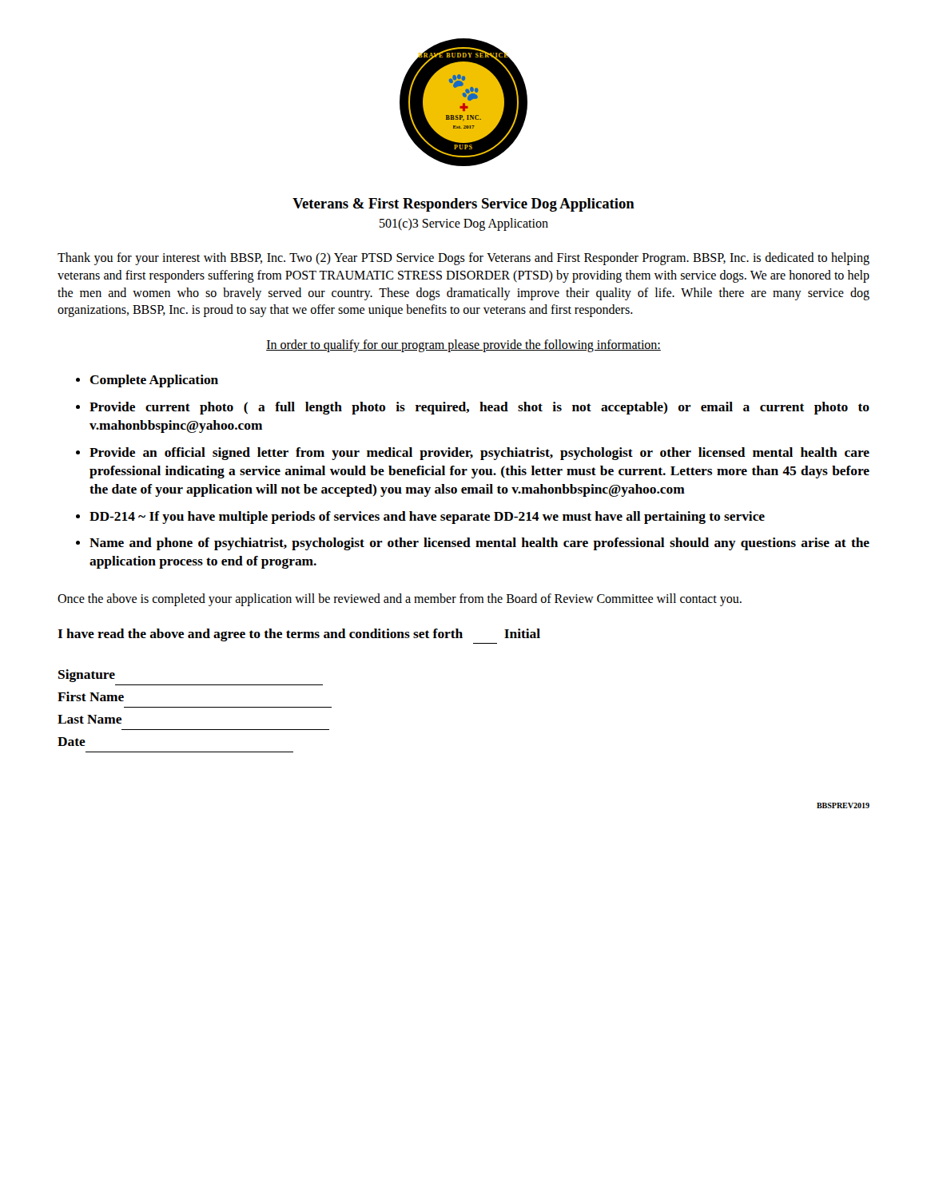BRAVE BUDDY SERVICE
🐾
✚
BBSP, INC.
Est. 2017
PUPS
Veterans & First Responders Service Dog Application
501(c)3 Service Dog Application
Thank you for your interest with BBSP, Inc. Two (2) Year PTSD Service Dogs for Veterans and First Responder Program. BBSP, Inc. is dedicated to helping veterans and first responders suffering from POST TRAUMATIC STRESS DISORDER (PTSD) by providing them with service dogs. We are honored to help the men and women who so bravely served our country. These dogs dramatically improve their quality of life. While there are many service dog organizations, BBSP, Inc. is proud to say that we offer some unique benefits to our veterans and first responders.
In order to qualify for our program please provide the following information:
Complete Application
Provide current photo ( a full length photo is required, head shot is not acceptable) or email a current photo to v.mahonbbspinc@yahoo.com
Provide an official signed letter from your medical provider, psychiatrist, psychologist or other licensed mental health care professional indicating a service animal would be beneficial for you. (this letter must be current. Letters more than 45 days before the date of your application will not be accepted) you may also email to v.mahonbbspinc@yahoo.com
DD-214 ~ If you have multiple periods of services and have separate DD-214 we must have all pertaining to service
Name and phone of psychiatrist, psychologist or other licensed mental health care professional should any questions arise at the application process to end of program.
Once the above is completed your application will be reviewed and a member from the Board of Review Committee will contact you.
I have read the above and agree to the terms and conditions set forth Initial
Signature
First Name
Last Name
Date
BBSPREV2019